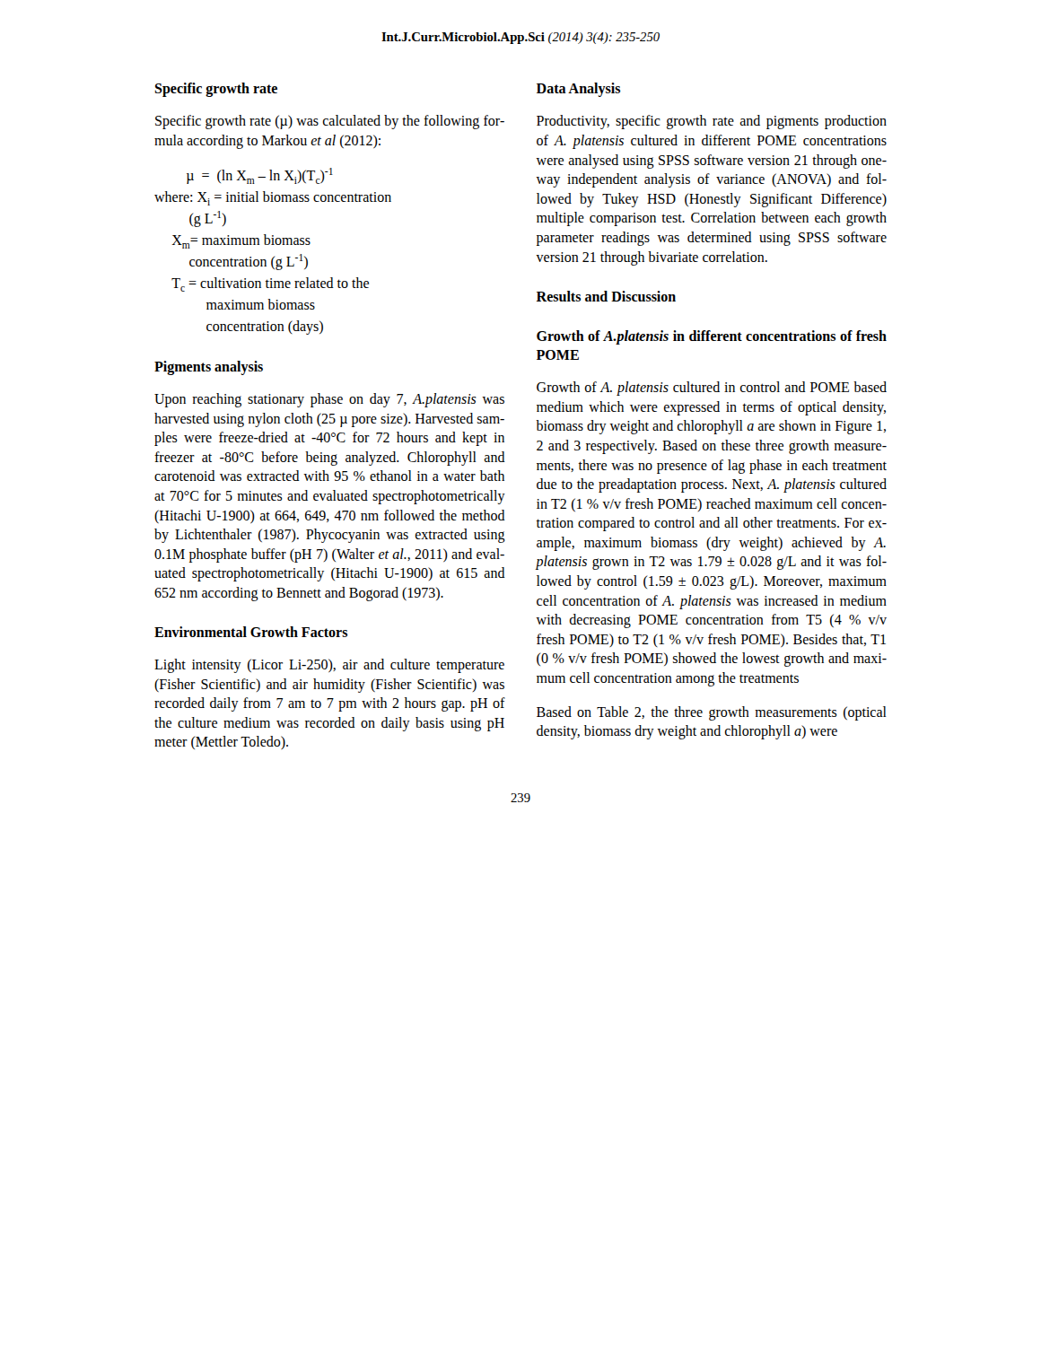Int.J.Curr.Microbiol.App.Sci (2014) 3(4): 235-250
Specific growth rate
Specific growth rate (µ) was calculated by the following formula according to Markou et al (2012):
µ = (ln Xm – ln Xi)(Tc)-1 where: Xi = initial biomass concentration (g L-1) Xm= maximum biomass concentration (g L-1) Tc = cultivation time related to the maximum biomass concentration (days)
Pigments analysis
Upon reaching stationary phase on day 7, A.platensis was harvested using nylon cloth (25 µ pore size). Harvested samples were freeze-dried at -40°C for 72 hours and kept in freezer at -80°C before being analyzed. Chlorophyll and carotenoid was extracted with 95 % ethanol in a water bath at 70°C for 5 minutes and evaluated spectrophotometrically (Hitachi U-1900) at 664, 649, 470 nm followed the method by Lichtenthaler (1987). Phycocyanin was extracted using 0.1M phosphate buffer (pH 7) (Walter et al., 2011) and evaluated spectrophotometrically (Hitachi U-1900) at 615 and 652 nm according to Bennett and Bogorad (1973).
Environmental Growth Factors
Light intensity (Licor Li-250), air and culture temperature (Fisher Scientific) and air humidity (Fisher Scientific) was recorded daily from 7 am to 7 pm with 2 hours gap. pH of the culture medium was recorded on daily basis using pH meter (Mettler Toledo).
Data Analysis
Productivity, specific growth rate and pigments production of A. platensis cultured in different POME concentrations were analysed using SPSS software version 21 through one-way independent analysis of variance (ANOVA) and followed by Tukey HSD (Honestly Significant Difference) multiple comparison test. Correlation between each growth parameter readings was determined using SPSS software version 21 through bivariate correlation.
Results and Discussion
Growth of A.platensis in different concentrations of fresh POME
Growth of A. platensis cultured in control and POME based medium which were expressed in terms of optical density, biomass dry weight and chlorophyll a are shown in Figure 1, 2 and 3 respectively. Based on these three growth measurements, there was no presence of lag phase in each treatment due to the preadaptation process. Next, A. platensis cultured in T2 (1 % v/v fresh POME) reached maximum cell concentration compared to control and all other treatments. For example, maximum biomass (dry weight) achieved by A. platensis grown in T2 was 1.79 ± 0.028 g/L and it was followed by control (1.59 ± 0.023 g/L). Moreover, maximum cell concentration of A. platensis was increased in medium with decreasing POME concentration from T5 (4 % v/v fresh POME) to T2 (1 % v/v fresh POME). Besides that, T1 (0 % v/v fresh POME) showed the lowest growth and maximum cell concentration among the treatments
Based on Table 2, the three growth measurements (optical density, biomass dry weight and chlorophyll a) were
239